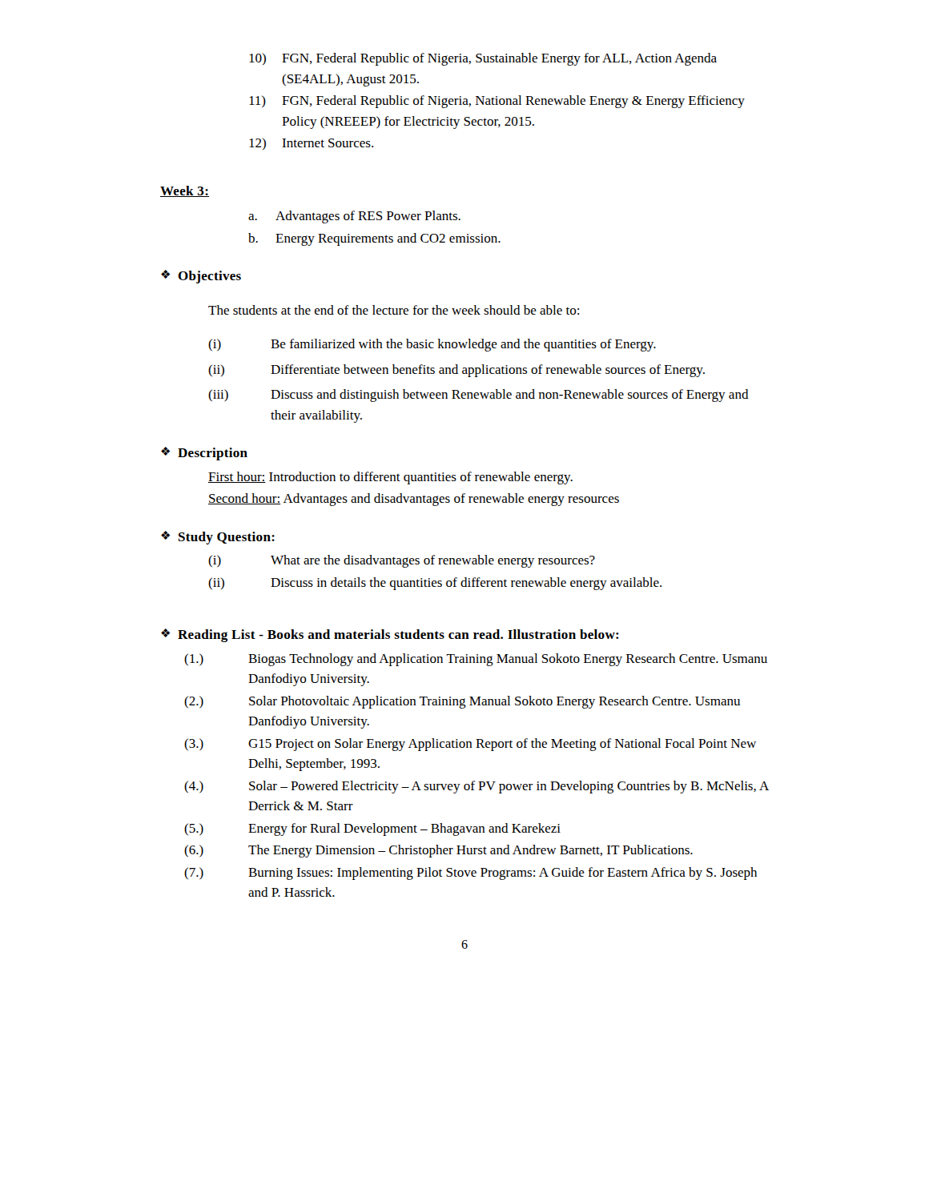10) FGN, Federal Republic of Nigeria, Sustainable Energy for ALL, Action Agenda (SE4ALL), August 2015.
11) FGN, Federal Republic of Nigeria, National Renewable Energy & Energy Efficiency Policy (NREEEP) for Electricity Sector, 2015.
12) Internet Sources.
Week 3:
a. Advantages of RES Power Plants.
b. Energy Requirements and CO2 emission.
Objectives
The students at the end of the lecture for the week should be able to:
(i) Be familiarized with the basic knowledge and the quantities of Energy.
(ii) Differentiate between benefits and applications of renewable sources of Energy.
(iii) Discuss and distinguish between Renewable and non-Renewable sources of Energy and their availability.
Description
First hour: Introduction to different quantities of renewable energy.
Second hour: Advantages and disadvantages of renewable energy resources
Study Question:
(i) What are the disadvantages of renewable energy resources?
(ii) Discuss in details the quantities of different renewable energy available.
Reading List - Books and materials students can read. Illustration below:
(1.) Biogas Technology and Application Training Manual Sokoto Energy Research Centre. Usmanu Danfodiyo University.
(2.) Solar Photovoltaic Application Training Manual Sokoto Energy Research Centre. Usmanu Danfodiyo University.
(3.) G15 Project on Solar Energy Application Report of the Meeting of National Focal Point New Delhi, September, 1993.
(4.) Solar – Powered Electricity – A survey of PV power in Developing Countries by B. McNelis, A Derrick & M. Starr
(5.) Energy for Rural Development – Bhagavan and Karekezi
(6.) The Energy Dimension – Christopher Hurst and Andrew Barnett, IT Publications.
(7.) Burning Issues: Implementing Pilot Stove Programs: A Guide for Eastern Africa by S. Joseph and P. Hassrick.
6